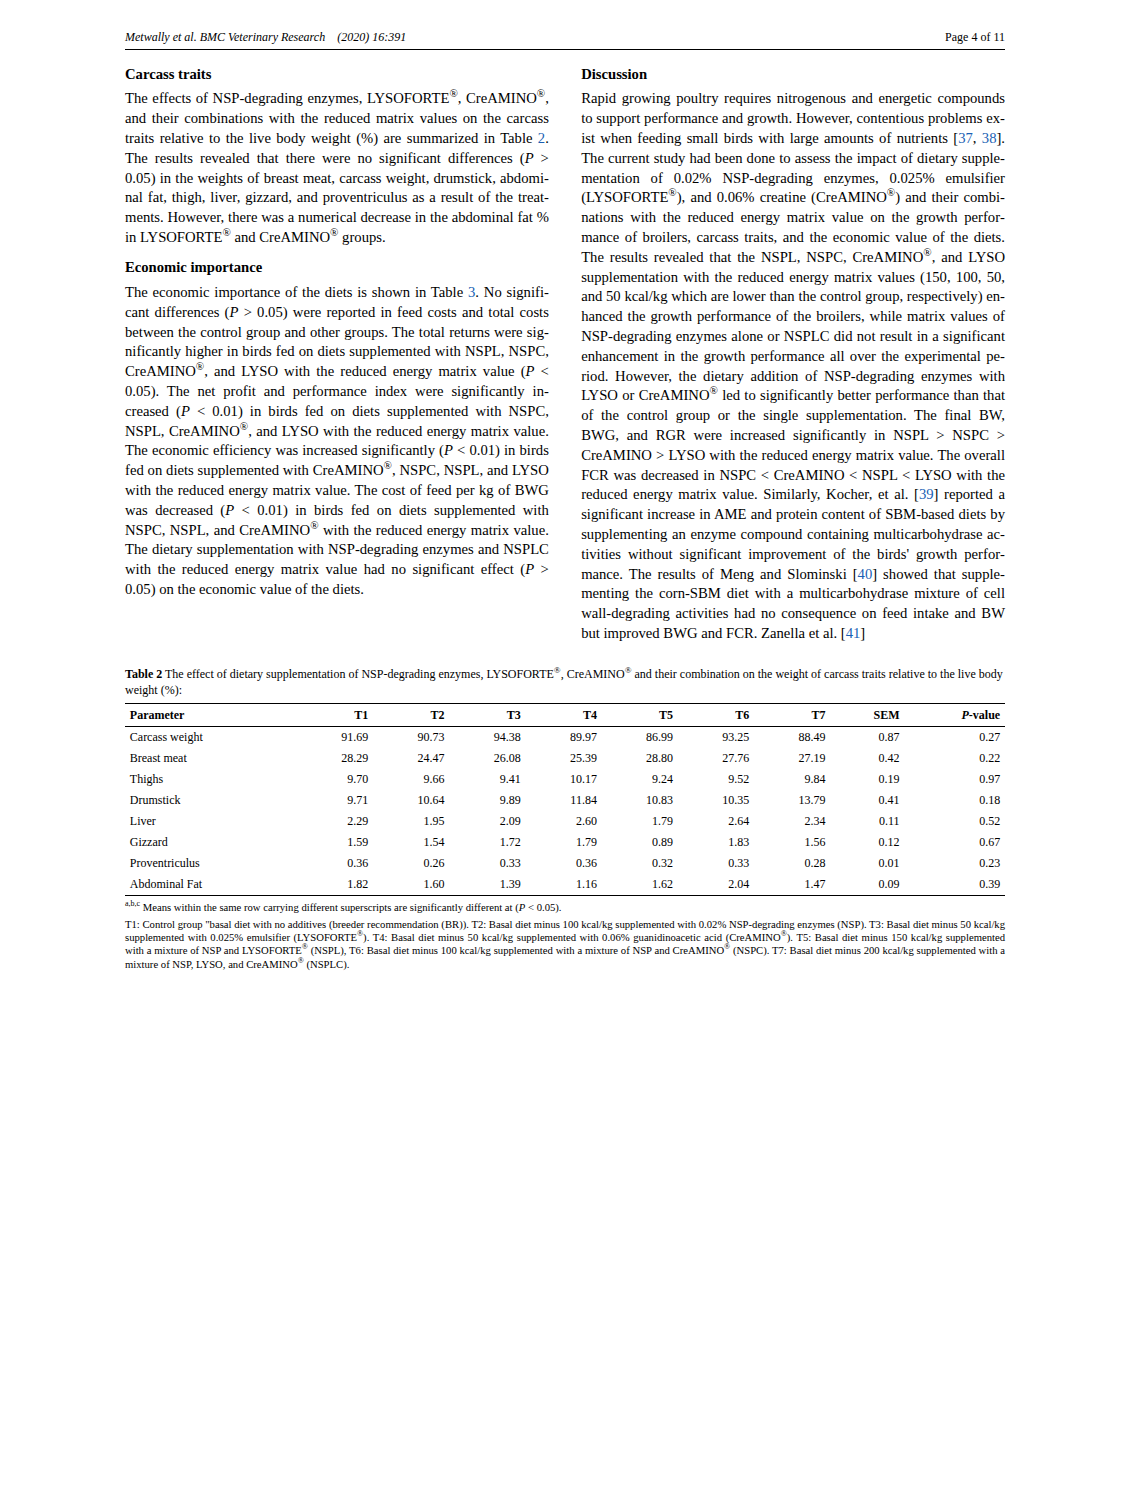Metwally et al. BMC Veterinary Research (2020) 16:391 Page 4 of 11
Carcass traits
The effects of NSP-degrading enzymes, LYSOFORTE®, CreAMINO®, and their combinations with the reduced matrix values on the carcass traits relative to the live body weight (%) are summarized in Table 2. The results revealed that there were no significant differences (P > 0.05) in the weights of breast meat, carcass weight, drumstick, abdominal fat, thigh, liver, gizzard, and proventriculus as a result of the treatments. However, there was a numerical decrease in the abdominal fat % in LYSOFORTE® and CreAMINO® groups.
Economic importance
The economic importance of the diets is shown in Table 3. No significant differences (P > 0.05) were reported in feed costs and total costs between the control group and other groups. The total returns were significantly higher in birds fed on diets supplemented with NSPL, NSPC, CreAMINO®, and LYSO with the reduced energy matrix value (P < 0.05). The net profit and performance index were significantly increased (P < 0.01) in birds fed on diets supplemented with NSPC, NSPL, CreAMINO®, and LYSO with the reduced energy matrix value. The economic efficiency was increased significantly (P < 0.01) in birds fed on diets supplemented with CreAMINO®, NSPC, NSPL, and LYSO with the reduced energy matrix value. The cost of feed per kg of BWG was decreased (P < 0.01) in birds fed on diets supplemented with NSPC, NSPL, and CreAMINO® with the reduced energy matrix value. The dietary supplementation with NSP-degrading enzymes and NSPLC with the reduced energy matrix value had no significant effect (P > 0.05) on the economic value of the diets.
Discussion
Rapid growing poultry requires nitrogenous and energetic compounds to support performance and growth. However, contentious problems exist when feeding small birds with large amounts of nutrients [37, 38]. The current study had been done to assess the impact of dietary supplementation of 0.02% NSP-degrading enzymes, 0.025% emulsifier (LYSOFORTE®), and 0.06% creatine (CreAMINO®) and their combinations with the reduced energy matrix value on the growth performance of broilers, carcass traits, and the economic value of the diets. The results revealed that the NSPL, NSPC, CreAMINO®, and LYSO supplementation with the reduced energy matrix values (150, 100, 50, and 50 kcal/kg which are lower than the control group, respectively) enhanced the growth performance of the broilers, while matrix values of NSP-degrading enzymes alone or NSPLC did not result in a significant enhancement in the growth performance all over the experimental period. However, the dietary addition of NSP-degrading enzymes with LYSO or CreAMINO® led to significantly better performance than that of the control group or the single supplementation. The final BW, BWG, and RGR were increased significantly in NSPL > NSPC > CreAMINO > LYSO with the reduced energy matrix value. The overall FCR was decreased in NSPC < CreAMINO < NSPL < LYSO with the reduced energy matrix value. Similarly, Kocher, et al. [39] reported a significant increase in AME and protein content of SBM-based diets by supplementing an enzyme compound containing multicarbohydrase activities without significant improvement of the birds' growth performance. The results of Meng and Slominski [40] showed that supplementing the corn-SBM diet with a multicarbohydrase mixture of cell wall-degrading activities had no consequence on feed intake and BW but improved BWG and FCR. Zanella et al. [41]
Table 2 The effect of dietary supplementation of NSP-degrading enzymes, LYSOFORTE ® , CreAMINO ® and their combination on the weight of carcass traits relative to the live body weight (%):
| Parameter | T1 | T2 | T3 | T4 | T5 | T6 | T7 | SEM | P -value |
| --- | --- | --- | --- | --- | --- | --- | --- | --- | --- |
| Carcass weight | 91.69 | 90.73 | 94.38 | 89.97 | 86.99 | 93.25 | 88.49 | 0.87 | 0.27 |
| Breast meat | 28.29 | 24.47 | 26.08 | 25.39 | 28.80 | 27.76 | 27.19 | 0.42 | 0.22 |
| Thighs | 9.70 | 9.66 | 9.41 | 10.17 | 9.24 | 9.52 | 9.84 | 0.19 | 0.97 |
| Drumstick | 9.71 | 10.64 | 9.89 | 11.84 | 10.83 | 10.35 | 13.79 | 0.41 | 0.18 |
| Liver | 2.29 | 1.95 | 2.09 | 2.60 | 1.79 | 2.64 | 2.34 | 0.11 | 0.52 |
| Gizzard | 1.59 | 1.54 | 1.72 | 1.79 | 0.89 | 1.83 | 1.56 | 0.12 | 0.67 |
| Proventriculus | 0.36 | 0.26 | 0.33 | 0.36 | 0.32 | 0.33 | 0.28 | 0.01 | 0.23 |
| Abdominal Fat | 1.82 | 1.60 | 1.39 | 1.16 | 1.62 | 2.04 | 1.47 | 0.09 | 0.39 |
a,b,c Means within the same row carrying different superscripts are significantly different at (P < 0.05).
T1: Control group "basal diet with no additives (breeder recommendation (BR)). T2: Basal diet minus 100 kcal/kg supplemented with 0.02% NSP-degrading enzymes (NSP). T3: Basal diet minus 50 kcal/kg supplemented with 0.025% emulsifier (LYSOFORTE®). T4: Basal diet minus 50 kcal/kg supplemented with 0.06% guanidinoacetic acid (CreAMINO®). T5: Basal diet minus 150 kcal/kg supplemented with a mixture of NSP and LYSOFORTE® (NSPL), T6: Basal diet minus 100 kcal/kg supplemented with a mixture of NSP and CreAMINO® (NSPC). T7: Basal diet minus 200 kcal/kg supplemented with a mixture of NSP, LYSO, and CreAMINO® (NSPLC).